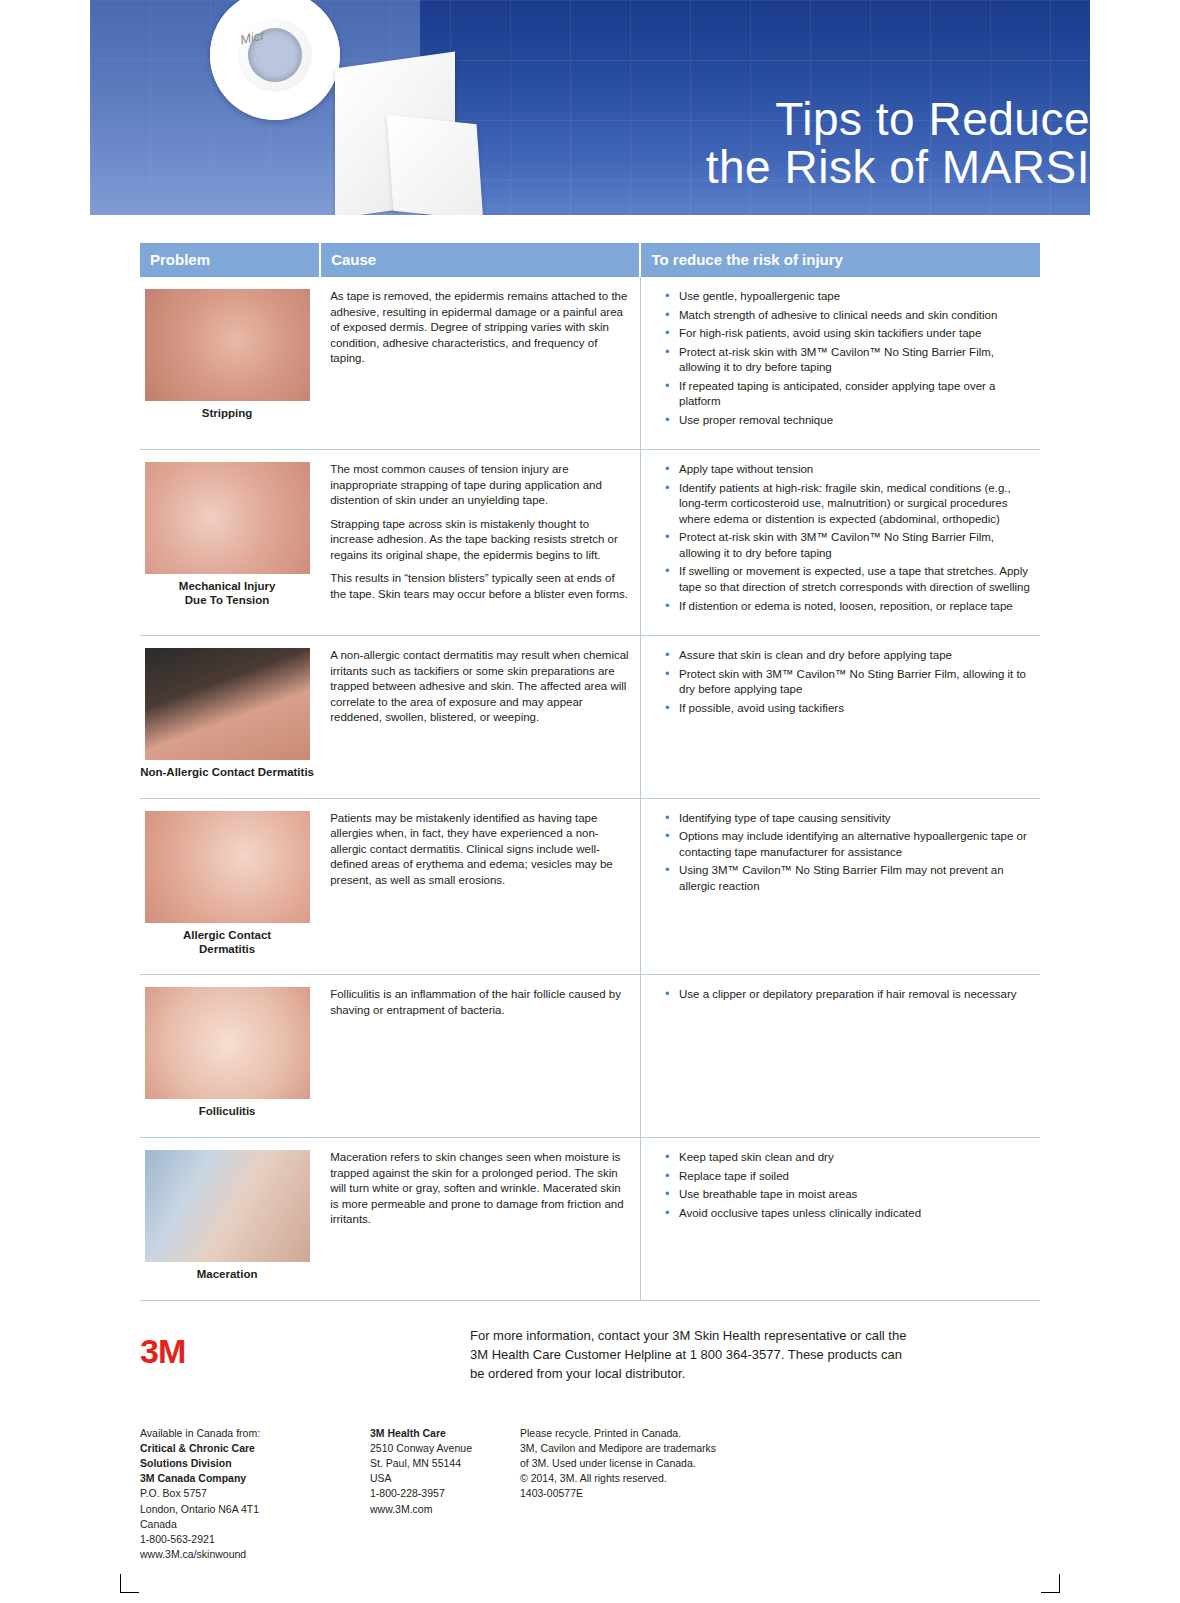Micr
Tips to Reducethe Risk of MARSI
| Problem | Cause | To reduce the risk of injury |
| --- | --- | --- |
| Stripping | As tape is removed, the epidermis remains attached to the adhesive, resulting in epidermal damage or a painful area of exposed dermis. Degree of stripping varies with skin condition, adhesive characteristics, and frequency of taping. | Use gentle, hypoallergenic tape Match strength of adhesive to clinical needs and skin condition For high-risk patients, avoid using skin tackifiers under tape Protect at-risk skin with 3M™ Cavilon™ No Sting Barrier Film, allowing it to dry before taping If repeated taping is anticipated, consider applying tape over a platform Use proper removal technique |
| Mechanical Injury Due To Tension | The most common causes of tension injury are inappropriate strapping of tape during application and distention of skin under an unyielding tape. Strapping tape across skin is mistakenly thought to increase adhesion. As the tape backing resists stretch or regains its original shape, the epidermis begins to lift. This results in “tension blisters” typically seen at ends of the tape. Skin tears may occur before a blister even forms. | Apply tape without tension Identify patients at high-risk: fragile skin, medical conditions (e.g., long-term corticosteroid use, malnutrition) or surgical procedures where edema or distention is expected (abdominal, orthopedic) Protect at-risk skin with 3M™ Cavilon™ No Sting Barrier Film, allowing it to dry before taping If swelling or movement is expected, use a tape that stretches. Apply tape so that direction of stretch corresponds with direction of swelling If distention or edema is noted, loosen, reposition, or replace tape |
| Non-Allergic Contact Dermatitis | A non-allergic contact dermatitis may result when chemical irritants such as tackifiers or some skin preparations are trapped between adhesive and skin. The affected area will correlate to the area of exposure and may appear reddened, swollen, blistered, or weeping. | Assure that skin is clean and dry before applying tape Protect skin with 3M™ Cavilon™ No Sting Barrier Film, allowing it to dry before applying tape If possible, avoid using tackifiers |
| Allergic Contact Dermatitis | Patients may be mistakenly identified as having tape allergies when, in fact, they have experienced a non-allergic contact dermatitis. Clinical signs include well-defined areas of erythema and edema; vesicles may be present, as well as small erosions. | Identifying type of tape causing sensitivity Options may include identifying an alternative hypoallergenic tape or contacting tape manufacturer for assistance Using 3M™ Cavilon™ No Sting Barrier Film may not prevent an allergic reaction |
| Folliculitis | Folliculitis is an inflammation of the hair follicle caused by shaving or entrapment of bacteria. | Use a clipper or depilatory preparation if hair removal is necessary |
| Maceration | Maceration refers to skin changes seen when moisture is trapped against the skin for a prolonged period. The skin will turn white or gray, soften and wrinkle. Macerated skin is more permeable and prone to damage from friction and irritants. | Keep taped skin clean and dry Replace tape if soiled Use breathable tape in moist areas Avoid occlusive tapes unless clinically indicated |
3M
For more information, contact your 3M Skin Health representative or call the
3M Health Care Customer Helpline at 1 800 364-3577. These products can
be ordered from your local distributor.
Available in Canada from:
Critical & Chronic Care Solutions Division 3M Canada Company P.O. Box 5757
London, Ontario N6A 4T1
Canada
1-800-563-2921
www.3M.ca/skinwound
3M Health Care
2510 Conway Avenue
St. Paul, MN 55144
USA
1-800-228-3957
www.3M.com
Please recycle. Printed in Canada.
3M, Cavilon and Medipore are trademarks
of 3M. Used under license in Canada.
© 2014, 3M. All rights reserved.
1403-00577E